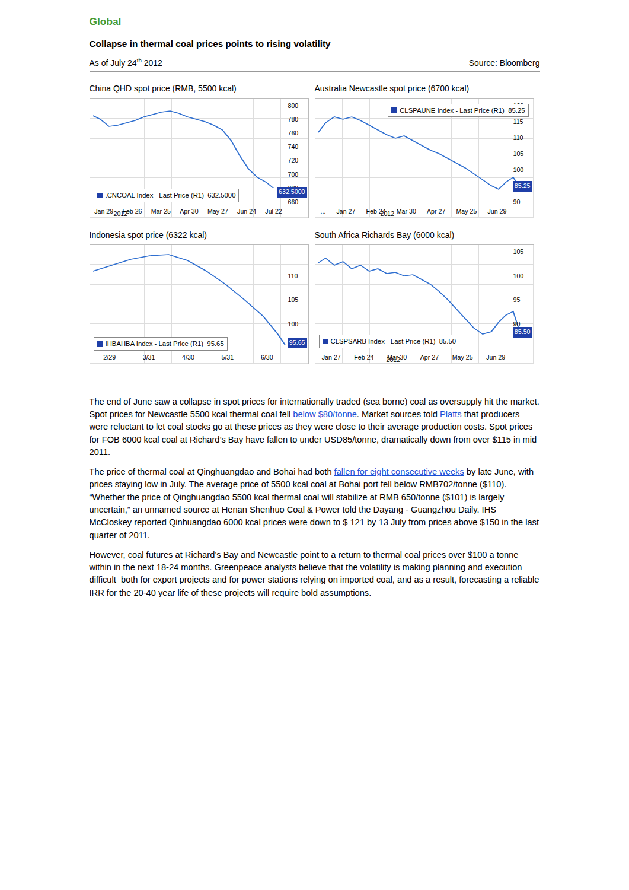Global
Collapse in thermal coal prices points to rising volatility
As of July 24th 2012 Source: Bloomberg
| China QHD spot price (RMB, 5500 kcal) 800 780 760 740 720 700 680 660 632.5000 .CNCOAL Index - Last Price (R1) 632.5000 Jan 29 Feb 26 Mar 25 Apr 30 May 27 Jun 24 Jul 22 2012 | Australia Newcastle spot price (6700 kcal) 120 115 110 105 100 95 90 85.25 CLSPAUNE Index - Last Price (R1) 85.25 ... Jan 27 Feb 24 Mar 30 Apr 27 May 25 Jun 29 2012 |
| Indonesia spot price (6322 kcal) 110 105 100 95.65 IHBAHBA Index - Last Price (R1) 95.65 2/29 3/31 4/30 5/31 6/30 | South Africa Richards Bay (6000 kcal) 105 100 95 90 85.50 CLSPSARB Index - Last Price (R1) 85.50 Jan 27 Feb 24 Mar 30 Apr 27 May 25 Jun 29 2012 |
The end of June saw a collapse in spot prices for internationally traded (sea borne) coal as oversupply hit the market. Spot prices for Newcastle 5500 kcal thermal coal fell below $80/tonne. Market sources told Platts that producers were reluctant to let coal stocks go at these prices as they were close to their average production costs. Spot prices for FOB 6000 kcal coal at Richard’s Bay have fallen to under USD85/tonne, dramatically down from over $115 in mid 2011.
The price of thermal coal at Qinghuangdao and Bohai had both fallen for eight consecutive weeks by late June, with prices staying low in July. The average price of 5500 kcal coal at Bohai port fell below RMB702/tonne ($110). “Whether the price of Qinghuangdao 5500 kcal thermal coal will stabilize at RMB 650/tonne ($101) is largely uncertain,” an unnamed source at Henan Shenhuo Coal & Power told the Dayang - Guangzhou Daily. IHS McCloskey reported Qinhuangdao 6000 kcal prices were down to $ 121 by 13 July from prices above $150 in the last quarter of 2011.
However, coal futures at Richard’s Bay and Newcastle point to a return to thermal coal prices over $100 a tonne within in the next 18-24 months. Greenpeace analysts believe that the volatility is making planning and execution difficult both for export projects and for power stations relying on imported coal, and as a result, forecasting a reliable IRR for the 20-40 year life of these projects will require bold assumptions.